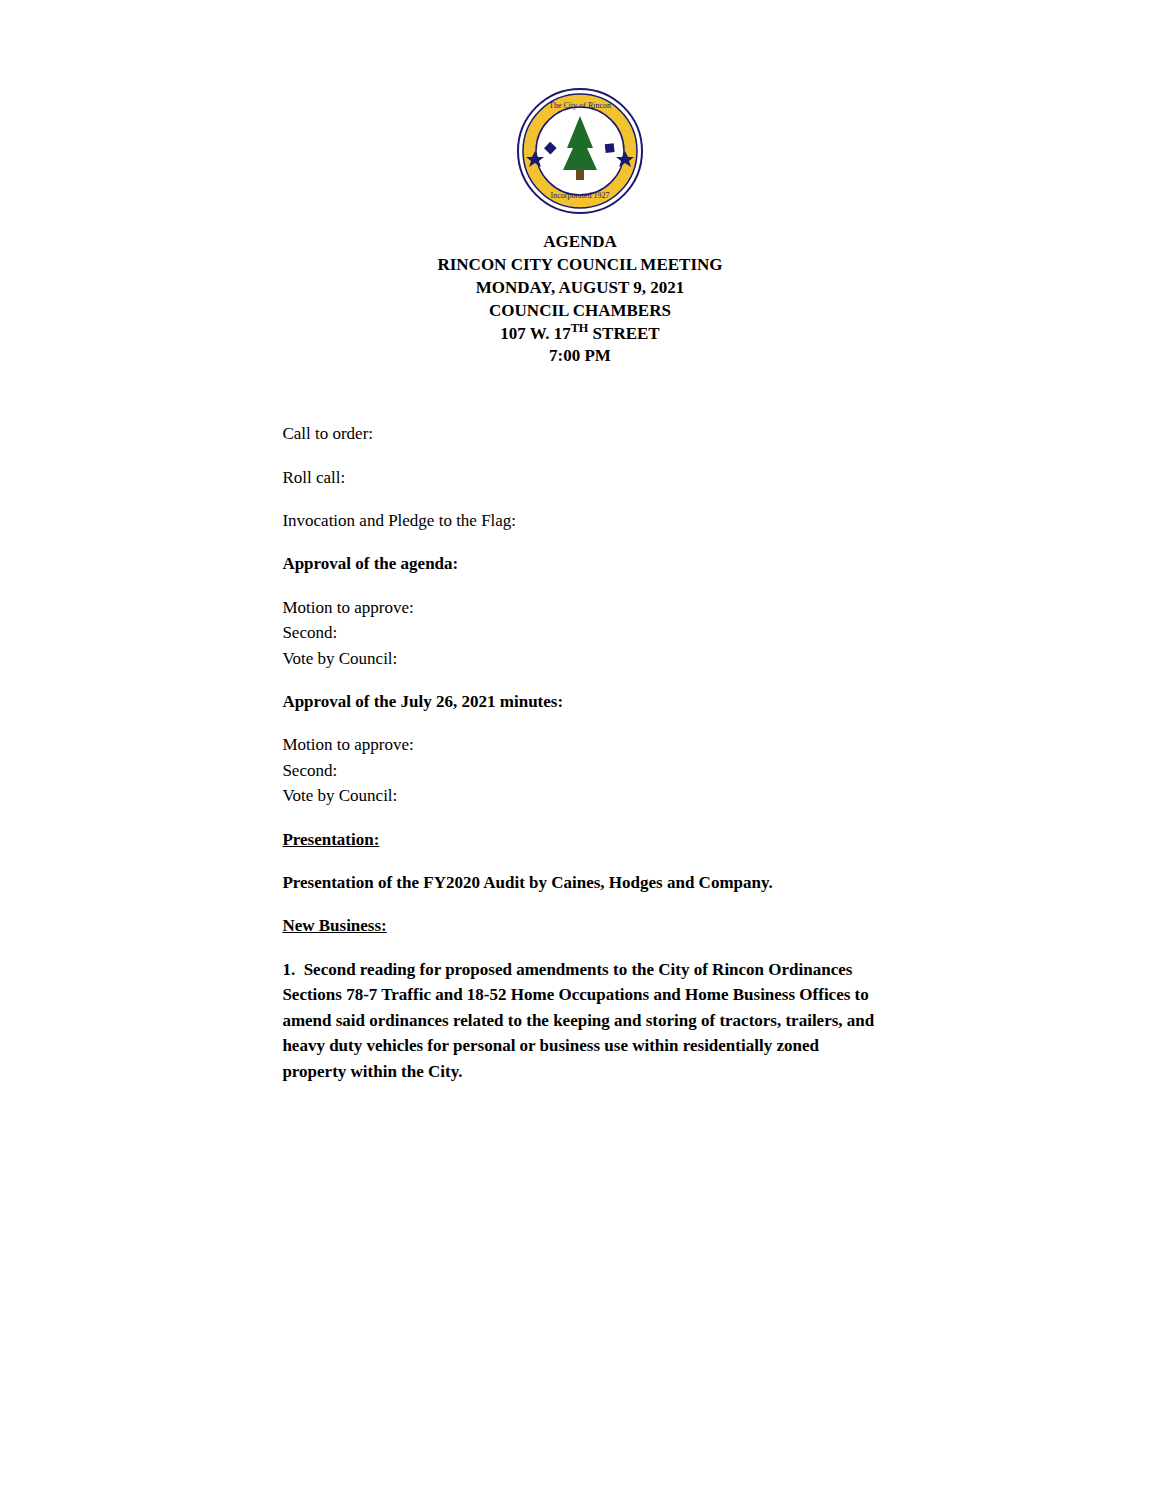The City of Rincon Incorporated 1927
AGENDA RINCON CITY COUNCIL MEETING MONDAY, AUGUST 9, 2021 COUNCIL CHAMBERS 107 W. 17TH STREET 7:00 PM
Call to order:
Roll call:
Invocation and Pledge to the Flag:
Approval of the agenda:
Motion to approve:
Second:
Vote by Council:
Approval of the July 26, 2021 minutes:
Motion to approve:
Second:
Vote by Council:
Presentation:
Presentation of the FY2020 Audit by Caines, Hodges and Company.
New Business:
1. Second reading for proposed amendments to the City of Rincon Ordinances Sections 78-7 Traffic and 18-52 Home Occupations and Home Business Offices to amend said ordinances related to the keeping and storing of tractors, trailers, and heavy duty vehicles for personal or business use within residentially zoned property within the City.